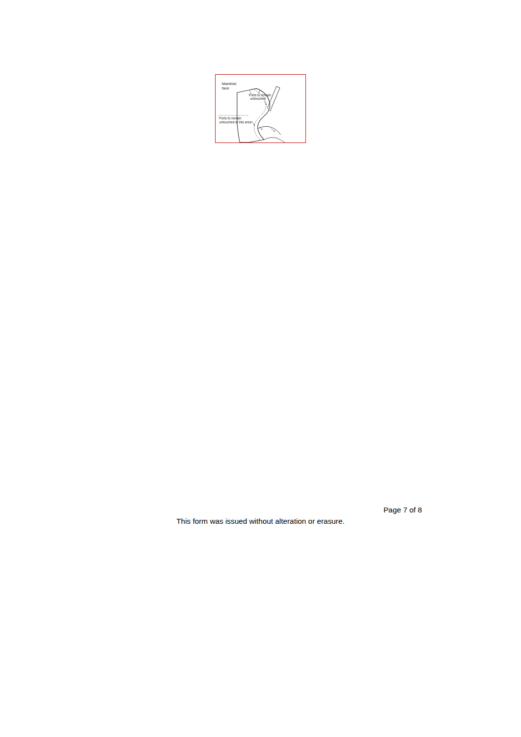Manifold face Ports to remain untouched Ports to remain untouched in this area
Page 7 of 8
This form was issued without alteration or erasure.